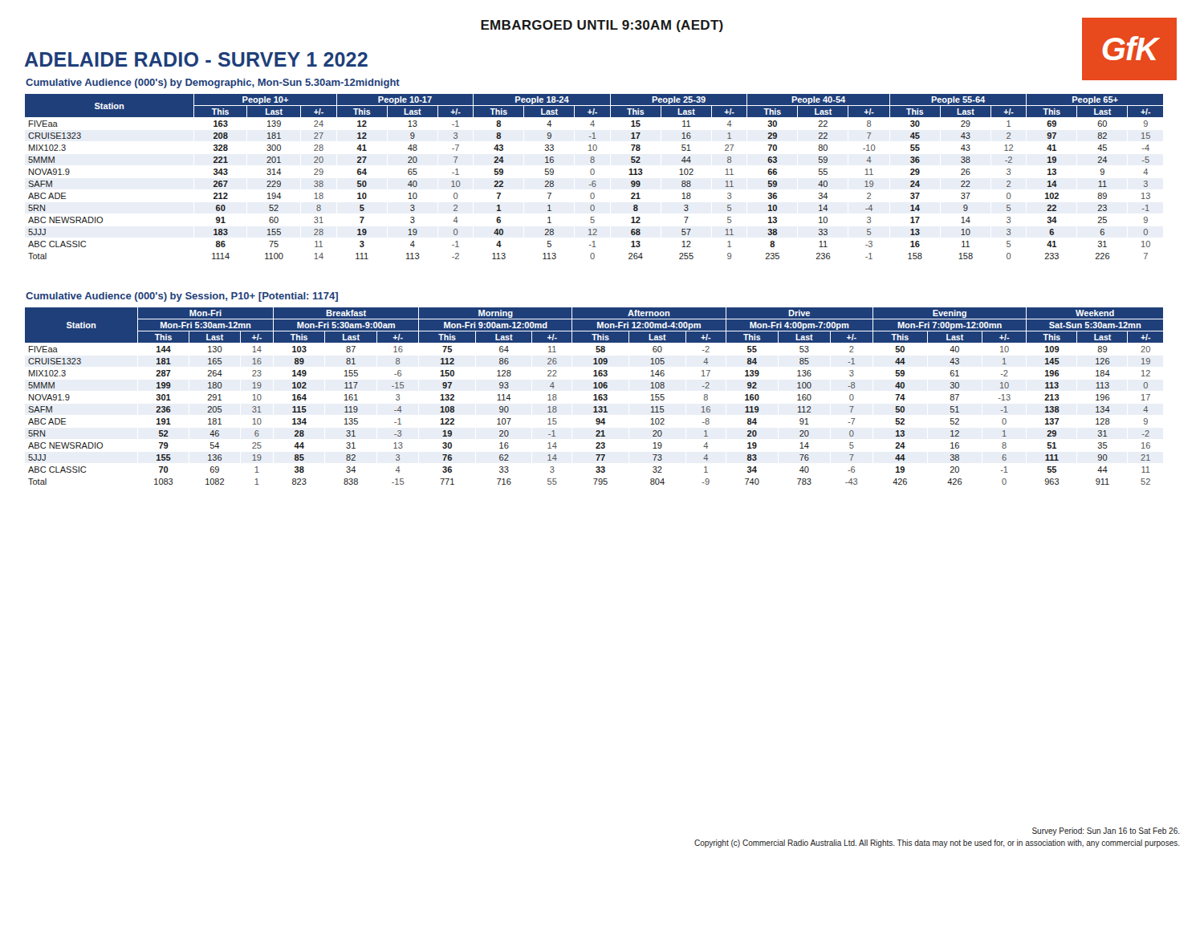GfK
EMBARGOED UNTIL 9:30AM (AEDT)
ADELAIDE RADIO - SURVEY 1 2022
Cumulative Audience (000's) by Demographic, Mon-Sun 5.30am-12midnight
| Station | People 10+ | People 10-17 | People 18-24 | People 25-39 | People 40-54 | People 55-64 | People 65+ |
| --- | --- | --- | --- | --- | --- | --- | --- |
| This | Last | +/- | This | Last | +/- | This | Last | +/- | This | Last | +/- | This | Last | +/- | This | Last | +/- | This | Last | +/- |
| FIVEaa | 163 | 139 | 24 | 12 | 13 | -1 | 8 | 4 | 4 | 15 | 11 | 4 | 30 | 22 | 8 | 30 | 29 | 1 | 69 | 60 | 9 |
| CRUISE1323 | 208 | 181 | 27 | 12 | 9 | 3 | 8 | 9 | -1 | 17 | 16 | 1 | 29 | 22 | 7 | 45 | 43 | 2 | 97 | 82 | 15 |
| MIX102.3 | 328 | 300 | 28 | 41 | 48 | -7 | 43 | 33 | 10 | 78 | 51 | 27 | 70 | 80 | -10 | 55 | 43 | 12 | 41 | 45 | -4 |
| 5MMM | 221 | 201 | 20 | 27 | 20 | 7 | 24 | 16 | 8 | 52 | 44 | 8 | 63 | 59 | 4 | 36 | 38 | -2 | 19 | 24 | -5 |
| NOVA91.9 | 343 | 314 | 29 | 64 | 65 | -1 | 59 | 59 | 0 | 113 | 102 | 11 | 66 | 55 | 11 | 29 | 26 | 3 | 13 | 9 | 4 |
| SAFM | 267 | 229 | 38 | 50 | 40 | 10 | 22 | 28 | -6 | 99 | 88 | 11 | 59 | 40 | 19 | 24 | 22 | 2 | 14 | 11 | 3 |
| ABC ADE | 212 | 194 | 18 | 10 | 10 | 0 | 7 | 7 | 0 | 21 | 18 | 3 | 36 | 34 | 2 | 37 | 37 | 0 | 102 | 89 | 13 |
| 5RN | 60 | 52 | 8 | 5 | 3 | 2 | 1 | 1 | 0 | 8 | 3 | 5 | 10 | 14 | -4 | 14 | 9 | 5 | 22 | 23 | -1 |
| ABC NEWSRADIO | 91 | 60 | 31 | 7 | 3 | 4 | 6 | 1 | 5 | 12 | 7 | 5 | 13 | 10 | 3 | 17 | 14 | 3 | 34 | 25 | 9 |
| 5JJJ | 183 | 155 | 28 | 19 | 19 | 0 | 40 | 28 | 12 | 68 | 57 | 11 | 38 | 33 | 5 | 13 | 10 | 3 | 6 | 6 | 0 |
| ABC CLASSIC | 86 | 75 | 11 | 3 | 4 | -1 | 4 | 5 | -1 | 13 | 12 | 1 | 8 | 11 | -3 | 16 | 11 | 5 | 41 | 31 | 10 |
| Total | 1114 | 1100 | 14 | 111 | 113 | -2 | 113 | 113 | 0 | 264 | 255 | 9 | 235 | 236 | -1 | 158 | 158 | 0 | 233 | 226 | 7 |
Cumulative Audience (000's) by Session, P10+ [Potential: 1174]
| Station | Mon-Fri | Breakfast | Morning | Afternoon | Drive | Evening | Weekend |
| --- | --- | --- | --- | --- | --- | --- | --- |
| Mon-Fri 5:30am-12mn | Mon-Fri 5:30am-9:00am | Mon-Fri 9:00am-12:00md | Mon-Fri 12:00md-4:00pm | Mon-Fri 4:00pm-7:00pm | Mon-Fri 7:00pm-12:00mn | Sat-Sun 5:30am-12mn |
| This | Last | +/- | This | Last | +/- | This | Last | +/- | This | Last | +/- | This | Last | +/- | This | Last | +/- | This | Last | +/- |
| FIVEaa | 144 | 130 | 14 | 103 | 87 | 16 | 75 | 64 | 11 | 58 | 60 | -2 | 55 | 53 | 2 | 50 | 40 | 10 | 109 | 89 | 20 |
| CRUISE1323 | 181 | 165 | 16 | 89 | 81 | 8 | 112 | 86 | 26 | 109 | 105 | 4 | 84 | 85 | -1 | 44 | 43 | 1 | 145 | 126 | 19 |
| MIX102.3 | 287 | 264 | 23 | 149 | 155 | -6 | 150 | 128 | 22 | 163 | 146 | 17 | 139 | 136 | 3 | 59 | 61 | -2 | 196 | 184 | 12 |
| 5MMM | 199 | 180 | 19 | 102 | 117 | -15 | 97 | 93 | 4 | 106 | 108 | -2 | 92 | 100 | -8 | 40 | 30 | 10 | 113 | 113 | 0 |
| NOVA91.9 | 301 | 291 | 10 | 164 | 161 | 3 | 132 | 114 | 18 | 163 | 155 | 8 | 160 | 160 | 0 | 74 | 87 | -13 | 213 | 196 | 17 |
| SAFM | 236 | 205 | 31 | 115 | 119 | -4 | 108 | 90 | 18 | 131 | 115 | 16 | 119 | 112 | 7 | 50 | 51 | -1 | 138 | 134 | 4 |
| ABC ADE | 191 | 181 | 10 | 134 | 135 | -1 | 122 | 107 | 15 | 94 | 102 | -8 | 84 | 91 | -7 | 52 | 52 | 0 | 137 | 128 | 9 |
| 5RN | 52 | 46 | 6 | 28 | 31 | -3 | 19 | 20 | -1 | 21 | 20 | 1 | 20 | 20 | 0 | 13 | 12 | 1 | 29 | 31 | -2 |
| ABC NEWSRADIO | 79 | 54 | 25 | 44 | 31 | 13 | 30 | 16 | 14 | 23 | 19 | 4 | 19 | 14 | 5 | 24 | 16 | 8 | 51 | 35 | 16 |
| 5JJJ | 155 | 136 | 19 | 85 | 82 | 3 | 76 | 62 | 14 | 77 | 73 | 4 | 83 | 76 | 7 | 44 | 38 | 6 | 111 | 90 | 21 |
| ABC CLASSIC | 70 | 69 | 1 | 38 | 34 | 4 | 36 | 33 | 3 | 33 | 32 | 1 | 34 | 40 | -6 | 19 | 20 | -1 | 55 | 44 | 11 |
| Total | 1083 | 1082 | 1 | 823 | 838 | -15 | 771 | 716 | 55 | 795 | 804 | -9 | 740 | 783 | -43 | 426 | 426 | 0 | 963 | 911 | 52 |
Survey Period: Sun Jan 16 to Sat Feb 26.
Copyright (c) Commercial Radio Australia Ltd. All Rights. This data may not be used for, or in association with, any commercial purposes.